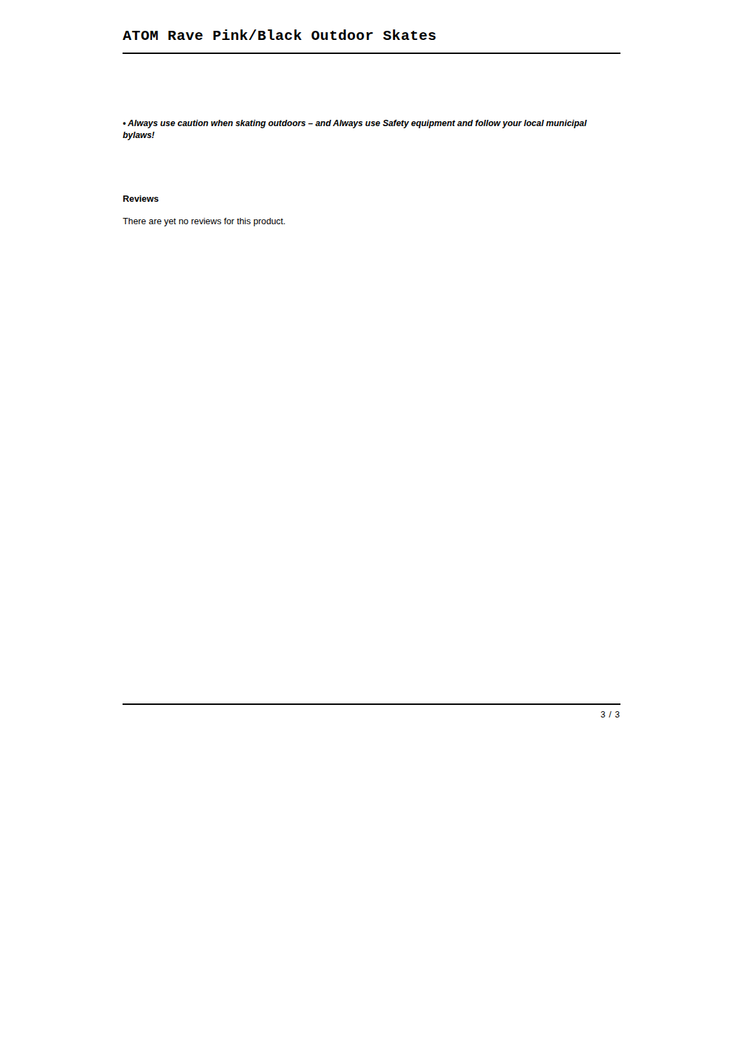ATOM Rave Pink/Black Outdoor Skates
• Always use caution when skating outdoors – and Always use Safety equipment and follow your local municipal bylaws!
Reviews
There are yet no reviews for this product.
3 / 3